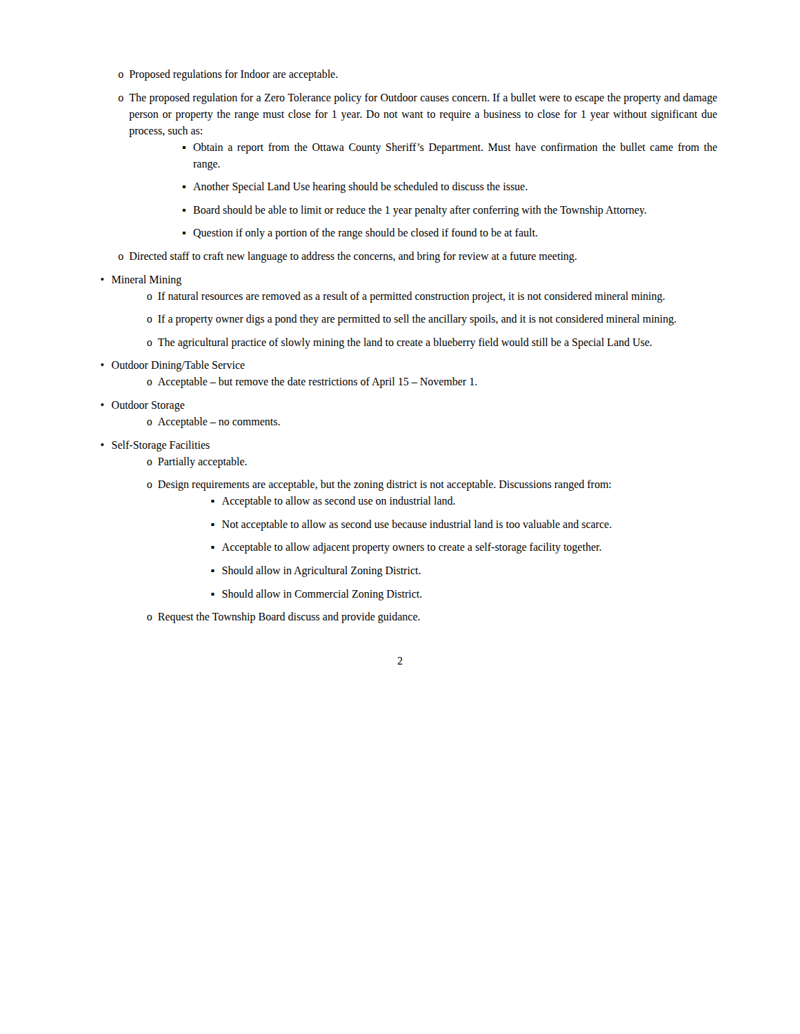o Proposed regulations for Indoor are acceptable.
o The proposed regulation for a Zero Tolerance policy for Outdoor causes concern. If a bullet were to escape the property and damage person or property the range must close for 1 year. Do not want to require a business to close for 1 year without significant due process, such as:
▪Obtain a report from the Ottawa County Sheriff’s Department. Must have confirmation the bullet came from the range.
▪Another Special Land Use hearing should be scheduled to discuss the issue.
▪Board should be able to limit or reduce the 1 year penalty after conferring with the Township Attorney.
▪Question if only a portion of the range should be closed if found to be at fault.
o Directed staff to craft new language to address the concerns, and bring for review at a future meeting.
•Mineral Mining
o If natural resources are removed as a result of a permitted construction project, it is not considered mineral mining.
o If a property owner digs a pond they are permitted to sell the ancillary spoils, and it is not considered mineral mining.
o The agricultural practice of slowly mining the land to create a blueberry field would still be a Special Land Use.
•Outdoor Dining/Table Service
o Acceptable – but remove the date restrictions of April 15 – November 1.
•Outdoor Storage
o Acceptable – no comments.
•Self-Storage Facilities
o Partially acceptable.
o Design requirements are acceptable, but the zoning district is not acceptable. Discussions ranged from:
▪Acceptable to allow as second use on industrial land.
▪Not acceptable to allow as second use because industrial land is too valuable and scarce.
▪Acceptable to allow adjacent property owners to create a self-storage facility together.
▪Should allow in Agricultural Zoning District.
▪Should allow in Commercial Zoning District.
o Request the Township Board discuss and provide guidance.
2